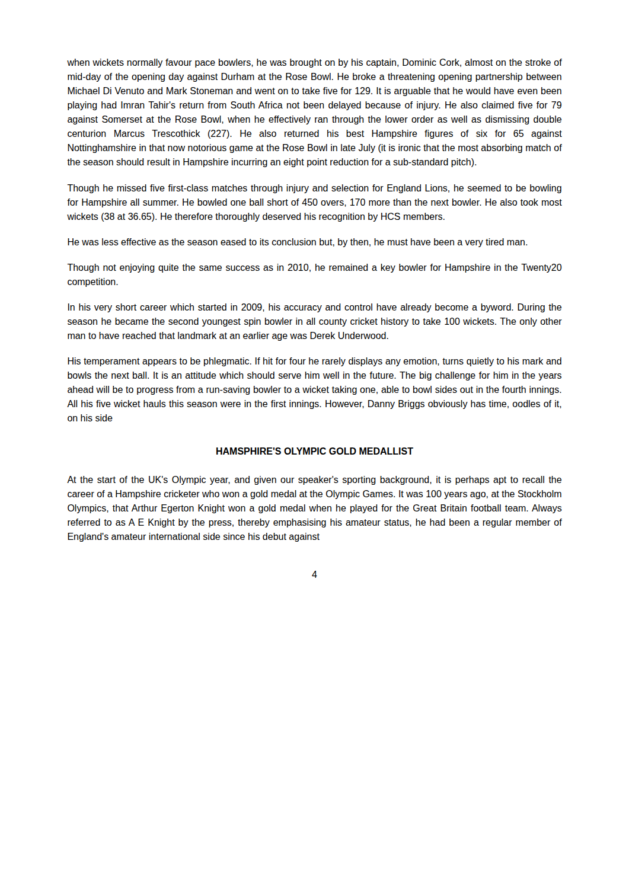when wickets normally favour pace bowlers, he was brought on by his captain, Dominic Cork, almost on the stroke of mid-day of the opening day against Durham at the Rose Bowl. He broke a threatening opening partnership between Michael Di Venuto and Mark Stoneman and went on to take five for 129. It is arguable that he would have even been playing had Imran Tahir's return from South Africa not been delayed because of injury. He also claimed five for 79 against Somerset at the Rose Bowl, when he effectively ran through the lower order as well as dismissing double centurion Marcus Trescothick (227). He also returned his best Hampshire figures of six for 65 against Nottinghamshire in that now notorious game at the Rose Bowl in late July (it is ironic that the most absorbing match of the season should result in Hampshire incurring an eight point reduction for a sub-standard pitch).
Though he missed five first-class matches through injury and selection for England Lions, he seemed to be bowling for Hampshire all summer. He bowled one ball short of 450 overs, 170 more than the next bowler. He also took most wickets (38 at 36.65). He therefore thoroughly deserved his recognition by HCS members.
He was less effective as the season eased to its conclusion but, by then, he must have been a very tired man.
Though not enjoying quite the same success as in 2010, he remained a key bowler for Hampshire in the Twenty20 competition.
In his very short career which started in 2009, his accuracy and control have already become a byword. During the season he became the second youngest spin bowler in all county cricket history to take 100 wickets. The only other man to have reached that landmark at an earlier age was Derek Underwood.
His temperament appears to be phlegmatic. If hit for four he rarely displays any emotion, turns quietly to his mark and bowls the next ball. It is an attitude which should serve him well in the future. The big challenge for him in the years ahead will be to progress from a run-saving bowler to a wicket taking one, able to bowl sides out in the fourth innings. All his five wicket hauls this season were in the first innings. However, Danny Briggs obviously has time, oodles of it, on his side
HAMSPHIRE'S OLYMPIC GOLD MEDALLIST
At the start of the UK's Olympic year, and given our speaker's sporting background, it is perhaps apt to recall the career of a Hampshire cricketer who won a gold medal at the Olympic Games. It was 100 years ago, at the Stockholm Olympics, that Arthur Egerton Knight won a gold medal when he played for the Great Britain football team. Always referred to as A E Knight by the press, thereby emphasising his amateur status, he had been a regular member of England's amateur international side since his debut against
4